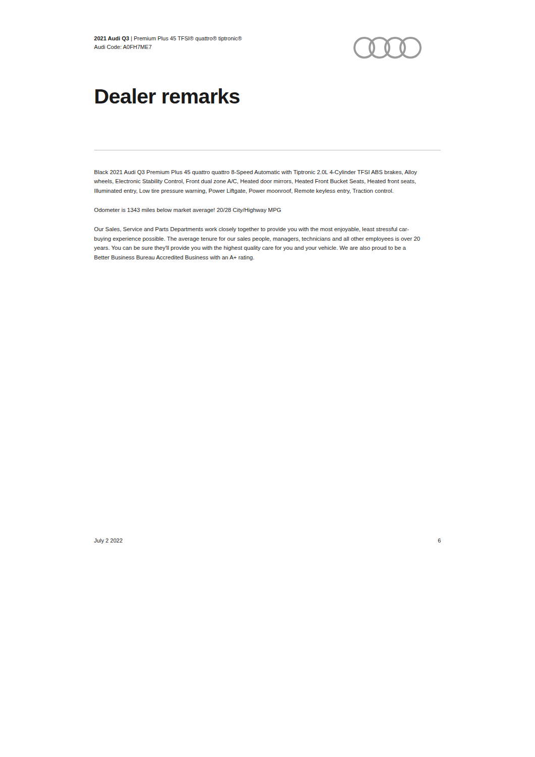2021 Audi Q3 | Premium Plus 45 TFSI® quattro® tiptronic®
Audi Code: A0FH7ME7
Dealer remarks
Black 2021 Audi Q3 Premium Plus 45 quattro quattro 8-Speed Automatic with Tiptronic 2.0L 4-Cylinder TFSI ABS brakes, Alloy wheels, Electronic Stability Control, Front dual zone A/C, Heated door mirrors, Heated Front Bucket Seats, Heated front seats, Illuminated entry, Low tire pressure warning, Power Liftgate, Power moonroof, Remote keyless entry, Traction control.
Odometer is 1343 miles below market average! 20/28 City/Highway MPG
Our Sales, Service and Parts Departments work closely together to provide you with the most enjoyable, least stressful car-buying experience possible. The average tenure for our sales people, managers, technicians and all other employees is over 20 years. You can be sure they'll provide you with the highest quality care for you and your vehicle. We are also proud to be a Better Business Bureau Accredited Business with an A+ rating.
July 2 2022
6